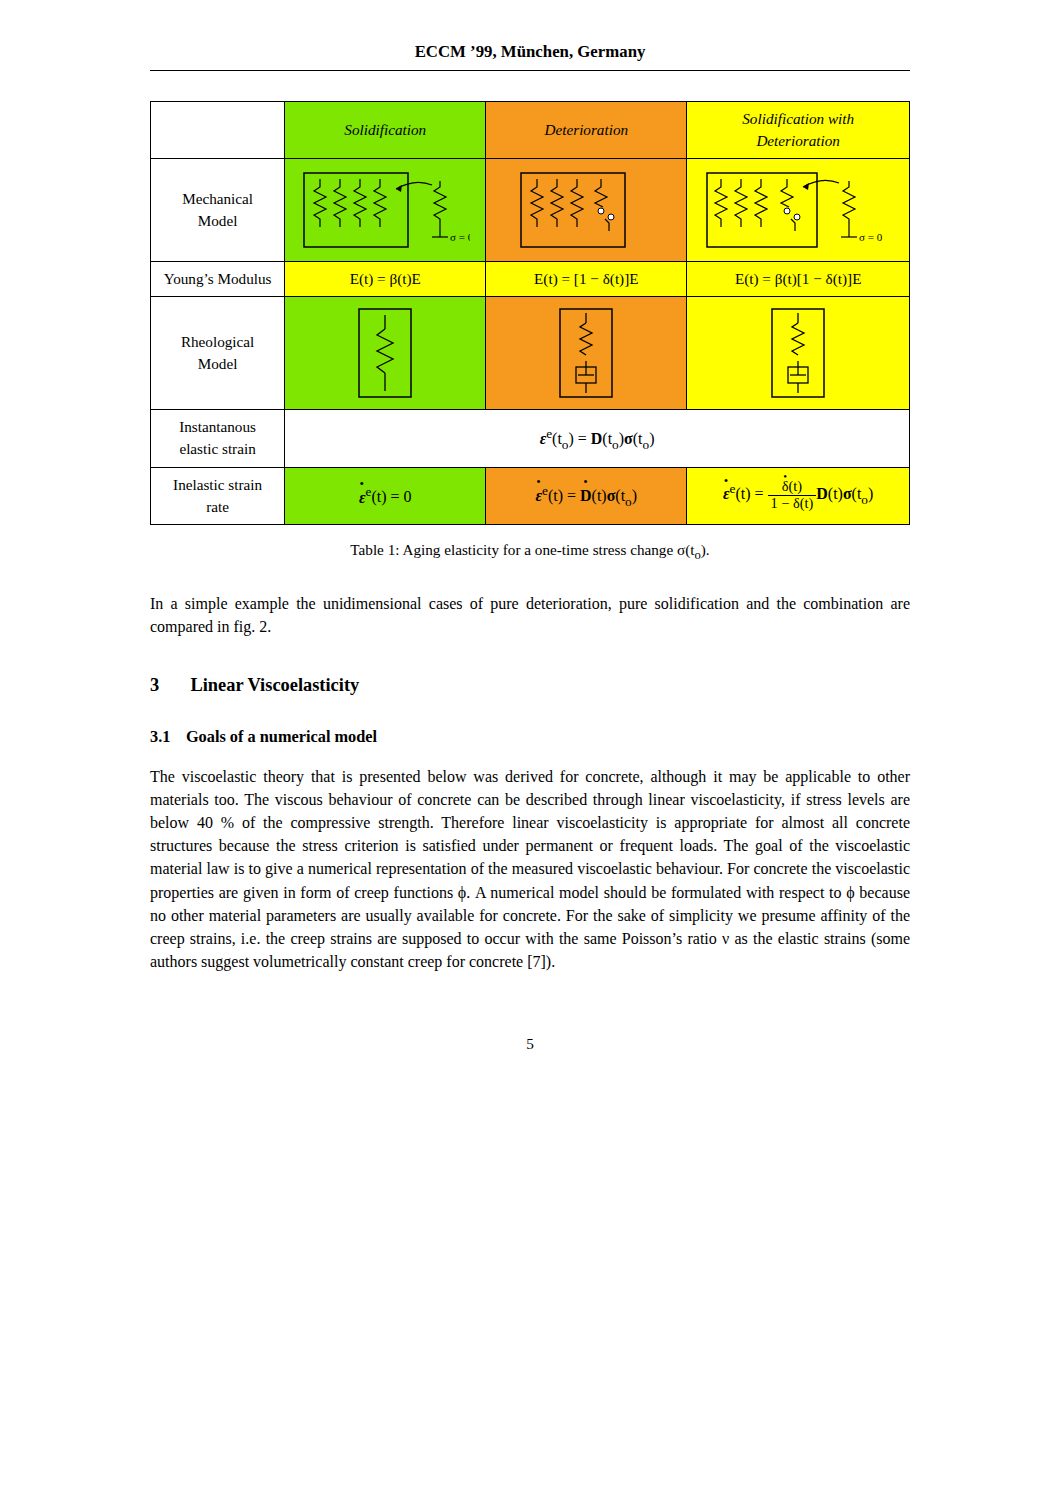ECCM ’99, München, Germany
| | Solidification | Deterioration | Solidification with Deterioration |
| Mechanical Model | σ = 0 | | σ = 0 |
| Young’s Modulus | E(t) = β(t)E | E(t) = [1 − δ(t)]E | E(t) = β(t)[1 − δ(t)]E |
| Rheological Model | | | |
| Instantanous elastic strain | ε e (t o ) = D (t o ) σ (t o ) |
| Inelastic strain rate | • ε e (t) = 0 | • ε e (t) = • D (t) σ (t o ) | • ε e (t) = • δ(t) 1 − δ(t) D (t) σ (t o ) |
Table 1: Aging elasticity for a one-time stress change σ(to).
In a simple example the unidimensional cases of pure deterioration, pure solidification and the combination are compared in fig. 2.
3 Linear Viscoelasticity
3.1 Goals of a numerical model
The viscoelastic theory that is presented below was derived for concrete, although it may be applicable to other materials too. The viscous behaviour of concrete can be described through linear viscoelasticity, if stress levels are below 40 % of the compressive strength. Therefore linear viscoelasticity is appropriate for almost all concrete structures because the stress criterion is satisfied under permanent or frequent loads. The goal of the viscoelastic material law is to give a numerical representation of the measured viscoelastic behaviour. For concrete the viscoelastic properties are given in form of creep functions ϕ. A numerical model should be formulated with respect to ϕ because no other material parameters are usually available for concrete. For the sake of simplicity we presume affinity of the creep strains, i.e. the creep strains are supposed to occur with the same Poisson’s ratio ν as the elastic strains (some authors suggest volumetrically constant creep for concrete [7]).
5